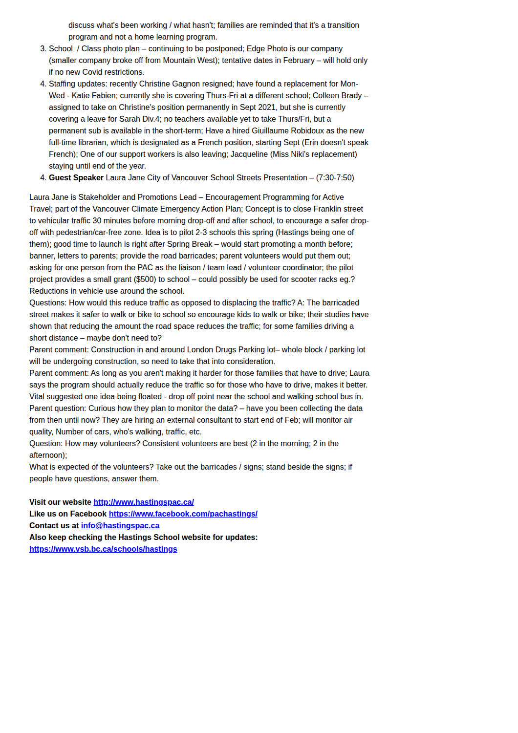discuss what's been working / what hasn't; families are reminded that it's a transition program and not a home learning program.
School / Class photo plan – continuing to be postponed; Edge Photo is our company (smaller company broke off from Mountain West); tentative dates in February – will hold only if no new Covid restrictions.
Staffing updates: recently Christine Gagnon resigned; have found a replacement for Mon-Wed - Katie Fabien; currently she is covering Thurs-Fri at a different school; Colleen Brady – assigned to take on Christine's position permanently in Sept 2021, but she is currently covering a leave for Sarah Div.4; no teachers available yet to take Thurs/Fri, but a permanent sub is available in the short-term; Have a hired Giuillaume Robidoux as the new full-time librarian, which is designated as a French position, starting Sept (Erin doesn't speak French); One of our support workers is also leaving; Jacqueline (Miss Niki's replacement) staying until end of the year.
Guest Speaker Laura Jane City of Vancouver School Streets Presentation – (7:30-7:50)
Laura Jane is Stakeholder and Promotions Lead – Encouragement Programming for Active Travel; part of the Vancouver Climate Emergency Action Plan; Concept is to close Franklin street to vehicular traffic 30 minutes before morning drop-off and after school, to encourage a safer drop-off with pedestrian/car-free zone. Idea is to pilot 2-3 schools this spring (Hastings being one of them); good time to launch is right after Spring Break – would start promoting a month before; banner, letters to parents; provide the road barricades; parent volunteers would put them out; asking for one person from the PAC as the liaison / team lead / volunteer coordinator; the pilot project provides a small grant ($500) to school – could possibly be used for scooter racks eg.? Reductions in vehicle use around the school.
Questions: How would this reduce traffic as opposed to displacing the traffic? A: The barricaded street makes it safer to walk or bike to school so encourage kids to walk or bike; their studies have shown that reducing the amount the road space reduces the traffic; for some families driving a short distance – maybe don't need to?
Parent comment: Construction in and around London Drugs Parking lot– whole block / parking lot will be undergoing construction, so need to take that into consideration.
Parent comment: As long as you aren't making it harder for those families that have to drive; Laura says the program should actually reduce the traffic so for those who have to drive, makes it better. Vital suggested one idea being floated - drop off point near the school and walking school bus in.
Parent question: Curious how they plan to monitor the data? – have you been collecting the data from then until now? They are hiring an external consultant to start end of Feb; will monitor air quality, Number of cars, who's walking, traffic, etc.
Question: How may volunteers? Consistent volunteers are best (2 in the morning; 2 in the afternoon);
What is expected of the volunteers? Take out the barricades / signs; stand beside the signs; if people have questions, answer them.
Visit our website http://www.hastingspac.ca/
Like us on Facebook https://www.facebook.com/pachastings/
Contact us at info@hastingspac.ca
Also keep checking the Hastings School website for updates:
https://www.vsb.bc.ca/schools/hastings